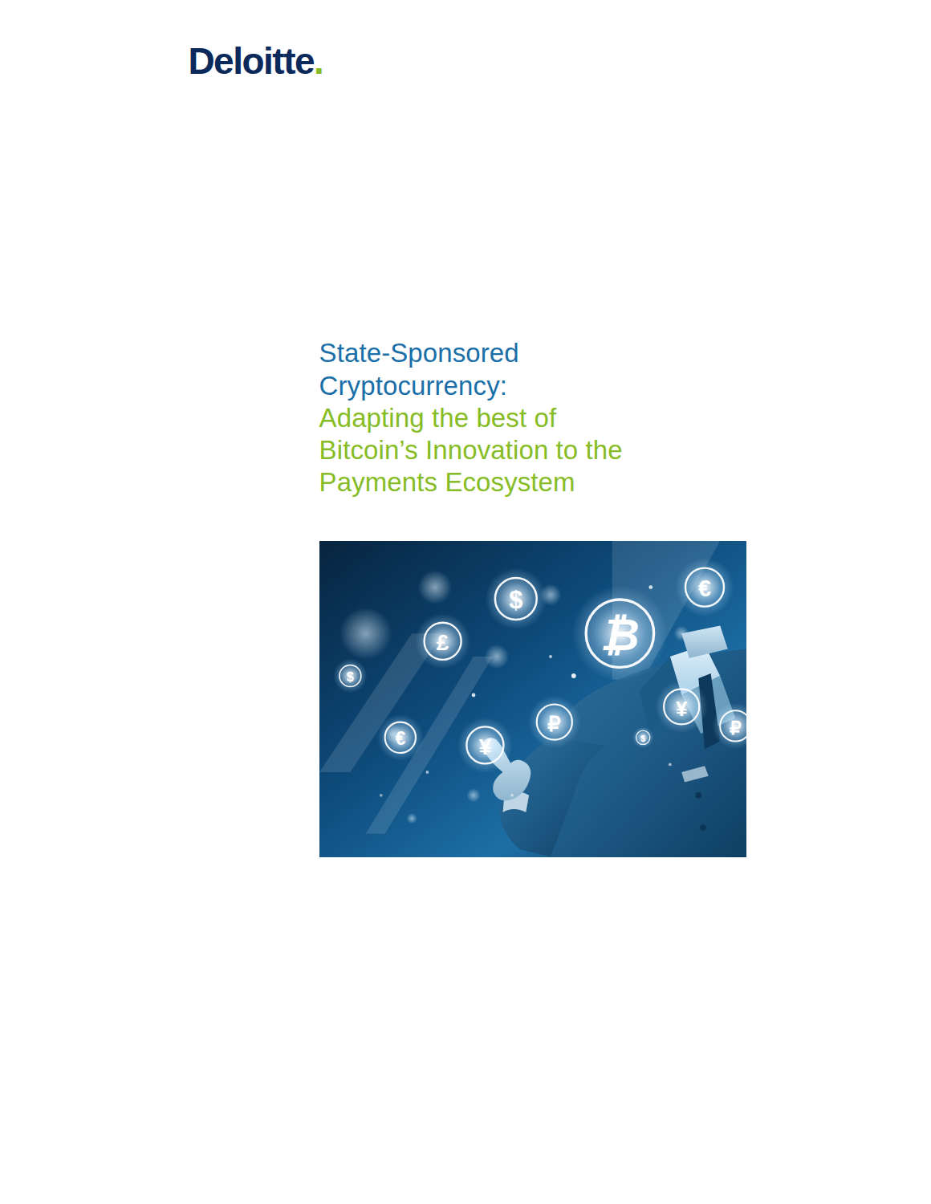Deloitte.
State-Sponsored Cryptocurrency: Adapting the best of Bitcoin’s Innovation to the Payments Ecosystem
₿ $ £ $ € ¥ ₽ € ¥ ₽ $